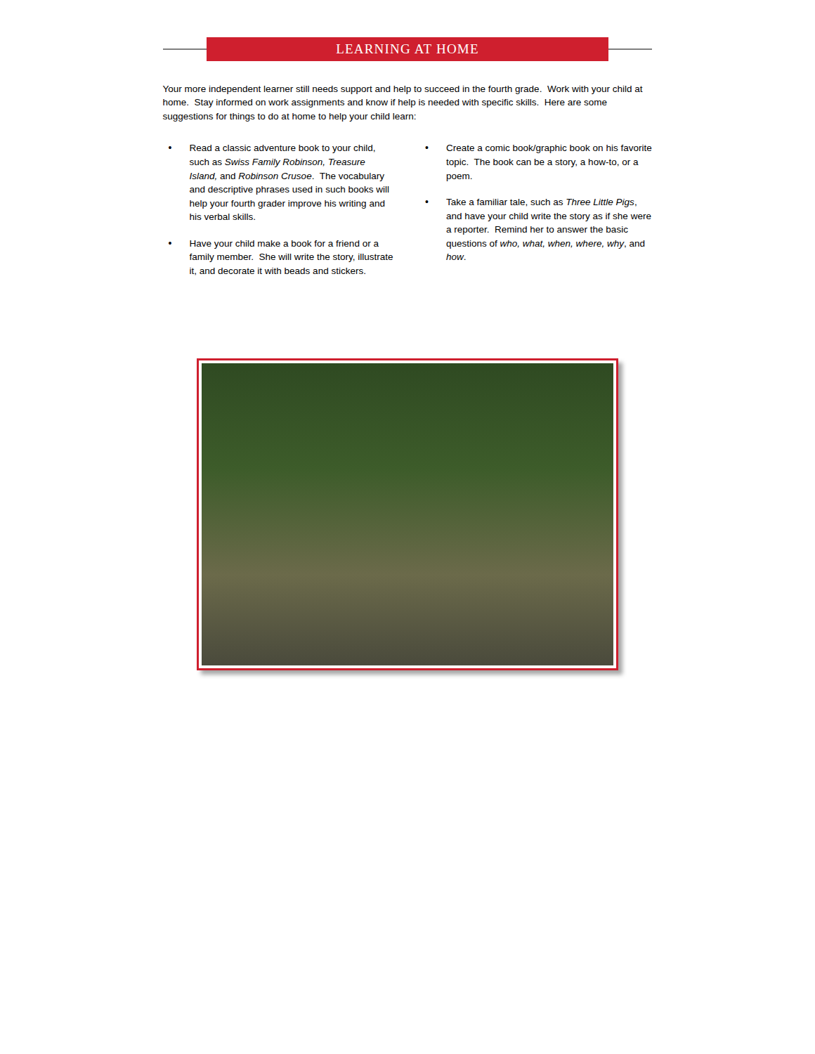Learning at Home
Your more independent learner still needs support and help to succeed in the fourth grade. Work with your child at home. Stay informed on work assignments and know if help is needed with specific skills. Here are some suggestions for things to do at home to help your child learn:
Read a classic adventure book to your child, such as Swiss Family Robinson, Treasure Island, and Robinson Crusoe. The vocabulary and descriptive phrases used in such books will help your fourth grader improve his writing and his verbal skills.
Have your child make a book for a friend or a family member. She will write the story, illustrate it, and decorate it with beads and stickers.
Create a comic book/graphic book on his favorite topic. The book can be a story, a how-to, or a poem.
Take a familiar tale, such as Three Little Pigs, and have your child write the story as if she were a reporter. Remind her to answer the basic questions of who, what, when, where, why, and how.